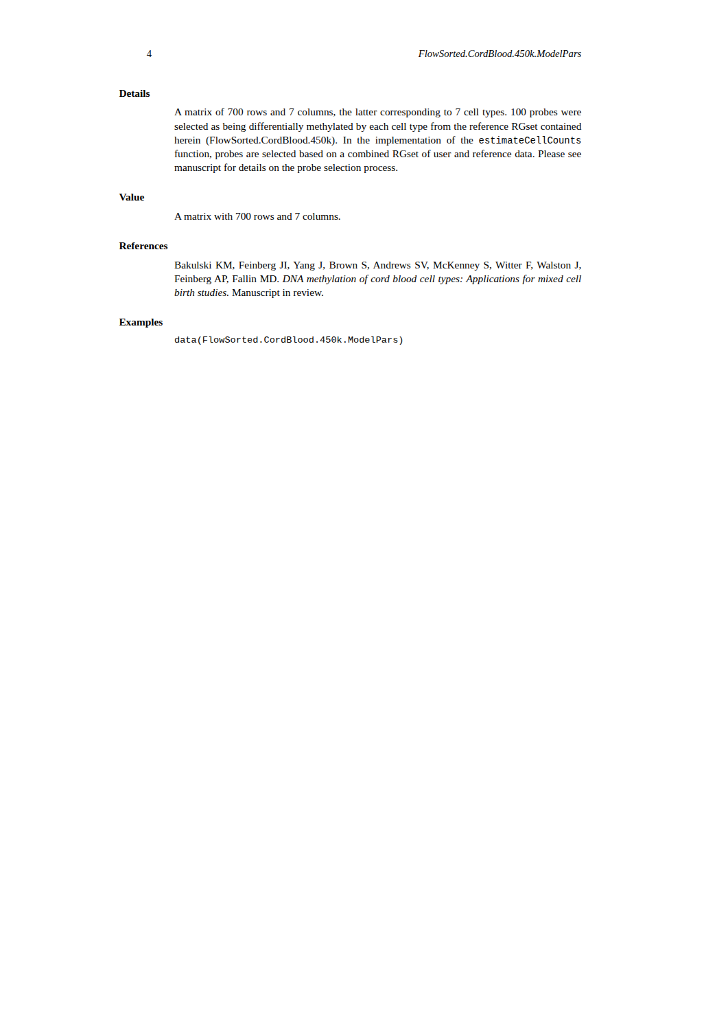4 FlowSorted.CordBlood.450k.ModelPars
Details
A matrix of 700 rows and 7 columns, the latter corresponding to 7 cell types. 100 probes were selected as being differentially methylated by each cell type from the reference RGset contained herein (FlowSorted.CordBlood.450k). In the implementation of the estimateCellCounts function, probes are selected based on a combined RGset of user and reference data. Please see manuscript for details on the probe selection process.
Value
A matrix with 700 rows and 7 columns.
References
Bakulski KM, Feinberg JI, Yang J, Brown S, Andrews SV, McKenney S, Witter F, Walston J, Feinberg AP, Fallin MD. DNA methylation of cord blood cell types: Applications for mixed cell birth studies. Manuscript in review.
Examples
data(FlowSorted.CordBlood.450k.ModelPars)